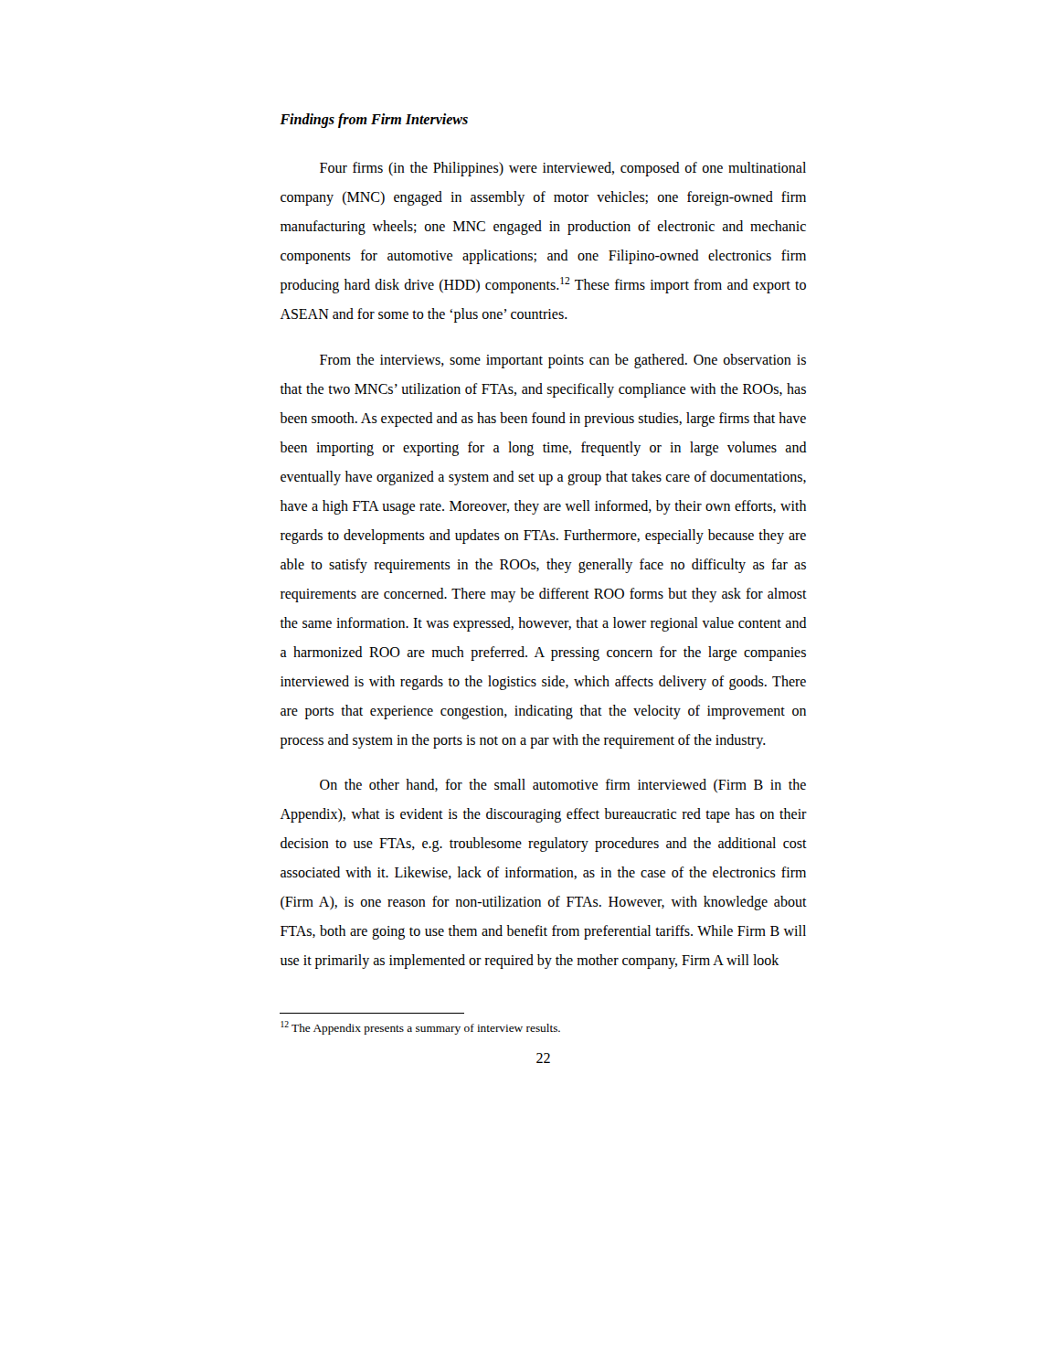Findings from Firm Interviews
Four firms (in the Philippines) were interviewed, composed of one multinational company (MNC) engaged in assembly of motor vehicles; one foreign-owned firm manufacturing wheels; one MNC engaged in production of electronic and mechanic components for automotive applications; and one Filipino-owned electronics firm producing hard disk drive (HDD) components.12 These firms import from and export to ASEAN and for some to the ‘plus one’ countries.
From the interviews, some important points can be gathered. One observation is that the two MNCs’ utilization of FTAs, and specifically compliance with the ROOs, has been smooth. As expected and as has been found in previous studies, large firms that have been importing or exporting for a long time, frequently or in large volumes and eventually have organized a system and set up a group that takes care of documentations, have a high FTA usage rate. Moreover, they are well informed, by their own efforts, with regards to developments and updates on FTAs. Furthermore, especially because they are able to satisfy requirements in the ROOs, they generally face no difficulty as far as requirements are concerned. There may be different ROO forms but they ask for almost the same information. It was expressed, however, that a lower regional value content and a harmonized ROO are much preferred. A pressing concern for the large companies interviewed is with regards to the logistics side, which affects delivery of goods. There are ports that experience congestion, indicating that the velocity of improvement on process and system in the ports is not on a par with the requirement of the industry.
On the other hand, for the small automotive firm interviewed (Firm B in the Appendix), what is evident is the discouraging effect bureaucratic red tape has on their decision to use FTAs, e.g. troublesome regulatory procedures and the additional cost associated with it. Likewise, lack of information, as in the case of the electronics firm (Firm A), is one reason for non-utilization of FTAs. However, with knowledge about FTAs, both are going to use them and benefit from preferential tariffs. While Firm B will use it primarily as implemented or required by the mother company, Firm A will look
12 The Appendix presents a summary of interview results.
22